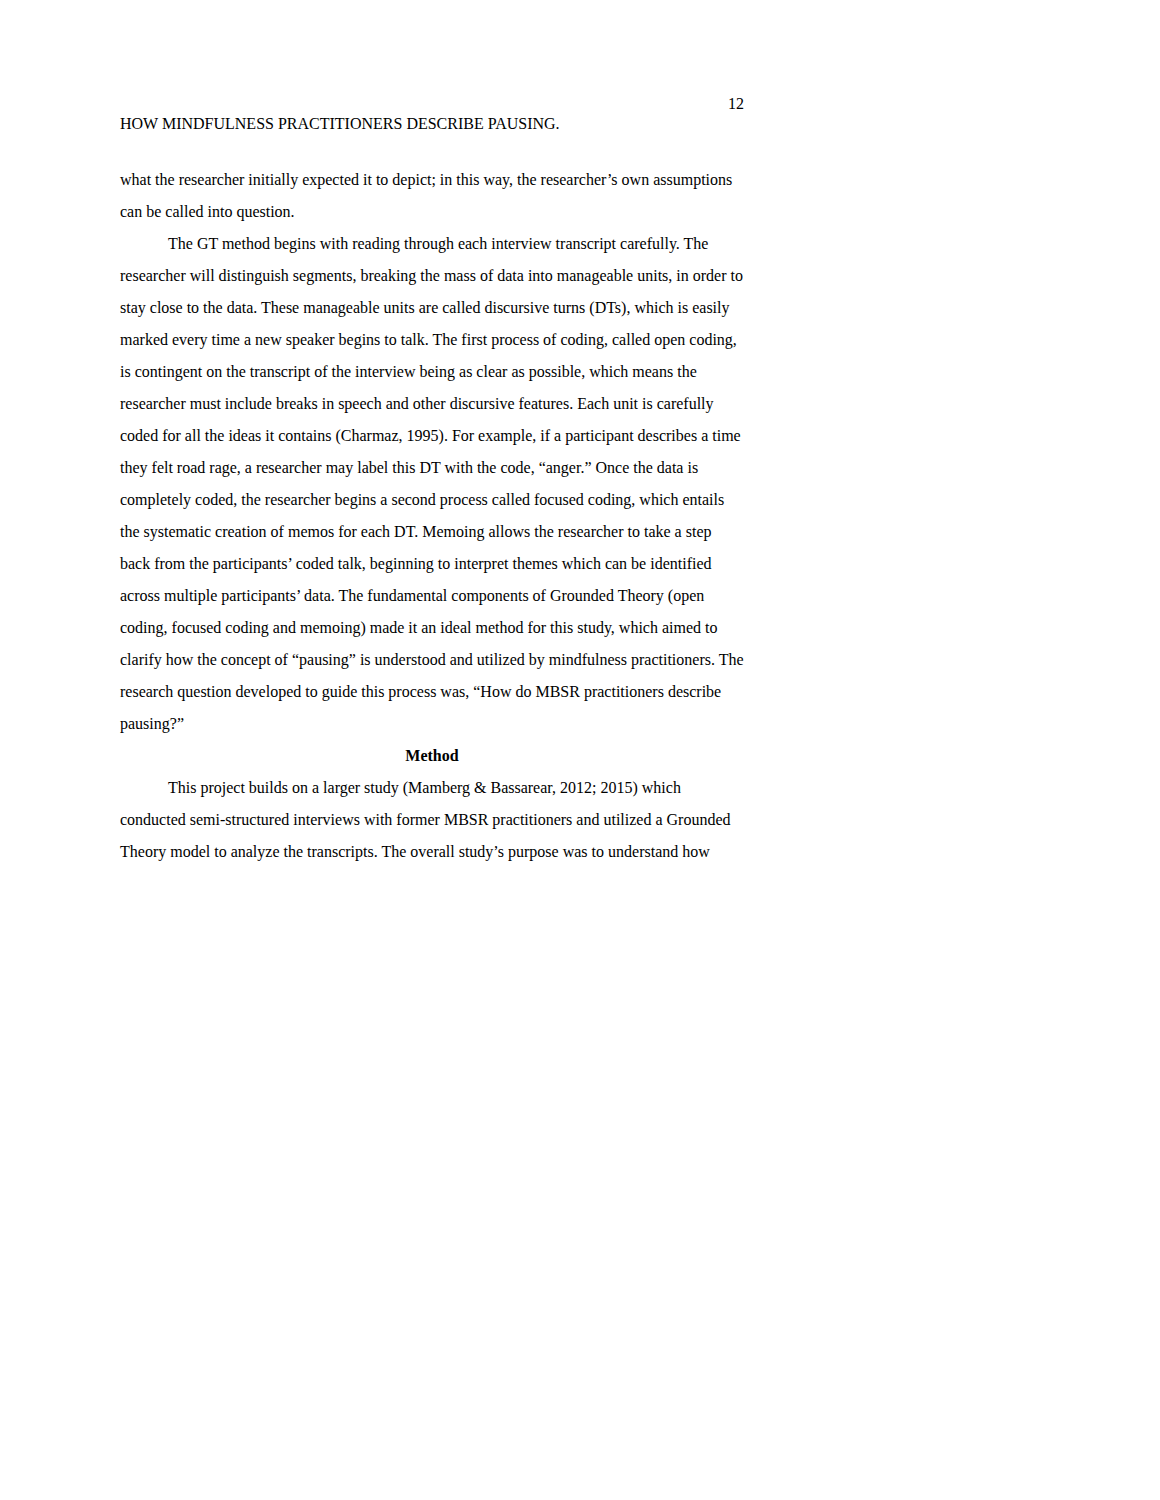12
How Mindfulness Practitioners Describe Pausing.
what the researcher initially expected it to depict; in this way, the researcher’s own assumptions can be called into question.
The GT method begins with reading through each interview transcript carefully. The researcher will distinguish segments, breaking the mass of data into manageable units, in order to stay close to the data. These manageable units are called discursive turns (DTs), which is easily marked every time a new speaker begins to talk. The first process of coding, called open coding, is contingent on the transcript of the interview being as clear as possible, which means the researcher must include breaks in speech and other discursive features. Each unit is carefully coded for all the ideas it contains (Charmaz, 1995). For example, if a participant describes a time they felt road rage, a researcher may label this DT with the code, “anger.” Once the data is completely coded, the researcher begins a second process called focused coding, which entails the systematic creation of memos for each DT. Memoing allows the researcher to take a step back from the participants’ coded talk, beginning to interpret themes which can be identified across multiple participants’ data. The fundamental components of Grounded Theory (open coding, focused coding and memoing) made it an ideal method for this study, which aimed to clarify how the concept of “pausing” is understood and utilized by mindfulness practitioners. The research question developed to guide this process was, “How do MBSR practitioners describe pausing?”
Method
This project builds on a larger study (Mamberg & Bassarear, 2012; 2015) which conducted semi-structured interviews with former MBSR practitioners and utilized a Grounded Theory model to analyze the transcripts. The overall study’s purpose was to understand how